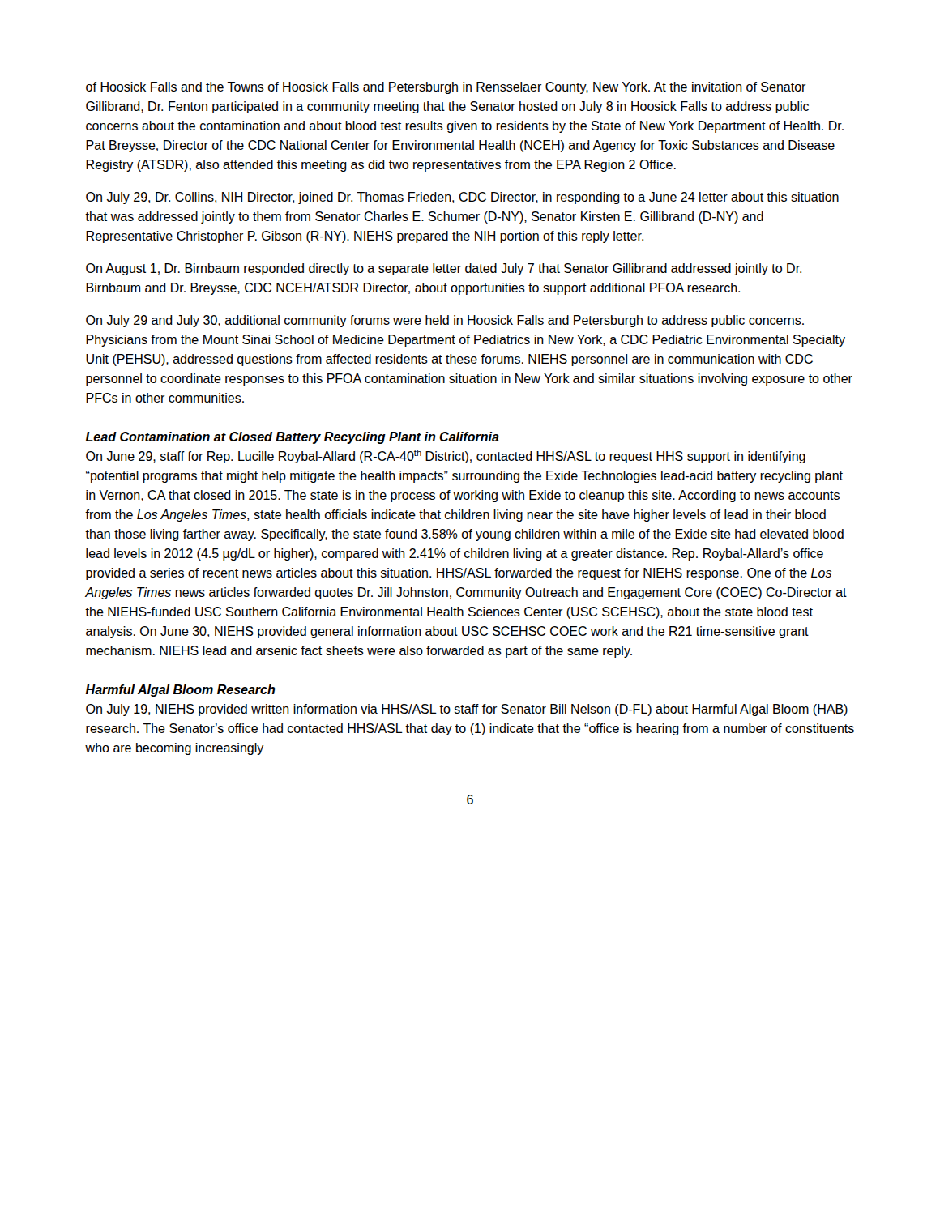of Hoosick Falls and the Towns of Hoosick Falls and Petersburgh in Rensselaer County, New York. At the invitation of Senator Gillibrand, Dr. Fenton participated in a community meeting that the Senator hosted on July 8 in Hoosick Falls to address public concerns about the contamination and about blood test results given to residents by the State of New York Department of Health. Dr. Pat Breysse, Director of the CDC National Center for Environmental Health (NCEH) and Agency for Toxic Substances and Disease Registry (ATSDR), also attended this meeting as did two representatives from the EPA Region 2 Office.
On July 29, Dr. Collins, NIH Director, joined Dr. Thomas Frieden, CDC Director, in responding to a June 24 letter about this situation that was addressed jointly to them from Senator Charles E. Schumer (D-NY), Senator Kirsten E. Gillibrand (D-NY) and Representative Christopher P. Gibson (R-NY). NIEHS prepared the NIH portion of this reply letter.
On August 1, Dr. Birnbaum responded directly to a separate letter dated July 7 that Senator Gillibrand addressed jointly to Dr. Birnbaum and Dr. Breysse, CDC NCEH/ATSDR Director, about opportunities to support additional PFOA research.
On July 29 and July 30, additional community forums were held in Hoosick Falls and Petersburgh to address public concerns. Physicians from the Mount Sinai School of Medicine Department of Pediatrics in New York, a CDC Pediatric Environmental Specialty Unit (PEHSU), addressed questions from affected residents at these forums. NIEHS personnel are in communication with CDC personnel to coordinate responses to this PFOA contamination situation in New York and similar situations involving exposure to other PFCs in other communities.
Lead Contamination at Closed Battery Recycling Plant in California
On June 29, staff for Rep. Lucille Roybal-Allard (R-CA-40th District), contacted HHS/ASL to request HHS support in identifying “potential programs that might help mitigate the health impacts” surrounding the Exide Technologies lead-acid battery recycling plant in Vernon, CA that closed in 2015. The state is in the process of working with Exide to cleanup this site. According to news accounts from the Los Angeles Times, state health officials indicate that children living near the site have higher levels of lead in their blood than those living farther away. Specifically, the state found 3.58% of young children within a mile of the Exide site had elevated blood lead levels in 2012 (4.5 µg/dL or higher), compared with 2.41% of children living at a greater distance. Rep. Roybal-Allard’s office provided a series of recent news articles about this situation. HHS/ASL forwarded the request for NIEHS response. One of the Los Angeles Times news articles forwarded quotes Dr. Jill Johnston, Community Outreach and Engagement Core (COEC) Co-Director at the NIEHS-funded USC Southern California Environmental Health Sciences Center (USC SCEHSC), about the state blood test analysis. On June 30, NIEHS provided general information about USC SCEHSC COEC work and the R21 time-sensitive grant mechanism. NIEHS lead and arsenic fact sheets were also forwarded as part of the same reply.
Harmful Algal Bloom Research
On July 19, NIEHS provided written information via HHS/ASL to staff for Senator Bill Nelson (D-FL) about Harmful Algal Bloom (HAB) research. The Senator’s office had contacted HHS/ASL that day to (1) indicate that the “office is hearing from a number of constituents who are becoming increasingly
6